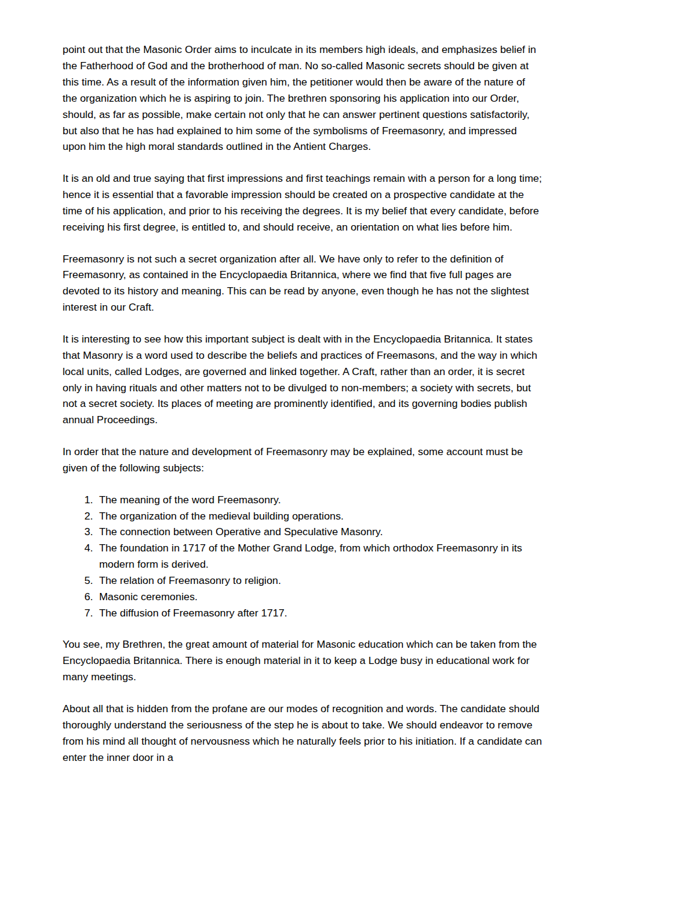point out that the Masonic Order aims to inculcate in its members high ideals, and emphasizes belief in the Fatherhood of God and the brotherhood of man. No so-called Masonic secrets should be given at this time. As a result of the information given him, the petitioner would then be aware of the nature of the organization which he is aspiring to join. The brethren sponsoring his application into our Order, should, as far as possible, make certain not only that he can answer pertinent questions satisfactorily, but also that he has had explained to him some of the symbolisms of Freemasonry, and impressed upon him the high moral standards outlined in the Antient Charges.
It is an old and true saying that first impressions and first teachings remain with a person for a long time; hence it is essential that a favorable impression should be created on a prospective candidate at the time of his application, and prior to his receiving the degrees. It is my belief that every candidate, before receiving his first degree, is entitled to, and should receive, an orientation on what lies before him.
Freemasonry is not such a secret organization after all. We have only to refer to the definition of Freemasonry, as contained in the Encyclopaedia Britannica, where we find that five full pages are devoted to its history and meaning. This can be read by anyone, even though he has not the slightest interest in our Craft.
It is interesting to see how this important subject is dealt with in the Encyclopaedia Britannica. It states that Masonry is a word used to describe the beliefs and practices of Freemasons, and the way in which local units, called Lodges, are governed and linked together. A Craft, rather than an order, it is secret only in having rituals and other matters not to be divulged to non-members; a society with secrets, but not a secret society. Its places of meeting are prominently identified, and its governing bodies publish annual Proceedings.
In order that the nature and development of Freemasonry may be explained, some account must be given of the following subjects:
The meaning of the word Freemasonry.
The organization of the medieval building operations.
The connection between Operative and Speculative Masonry.
The foundation in 1717 of the Mother Grand Lodge, from which orthodox Freemasonry in its modern form is derived.
The relation of Freemasonry to religion.
Masonic ceremonies.
The diffusion of Freemasonry after 1717.
You see, my Brethren, the great amount of material for Masonic education which can be taken from the Encyclopaedia Britannica. There is enough material in it to keep a Lodge busy in educational work for many meetings.
About all that is hidden from the profane are our modes of recognition and words. The candidate should thoroughly understand the seriousness of the step he is about to take. We should endeavor to remove from his mind all thought of nervousness which he naturally feels prior to his initiation. If a candidate can enter the inner door in a